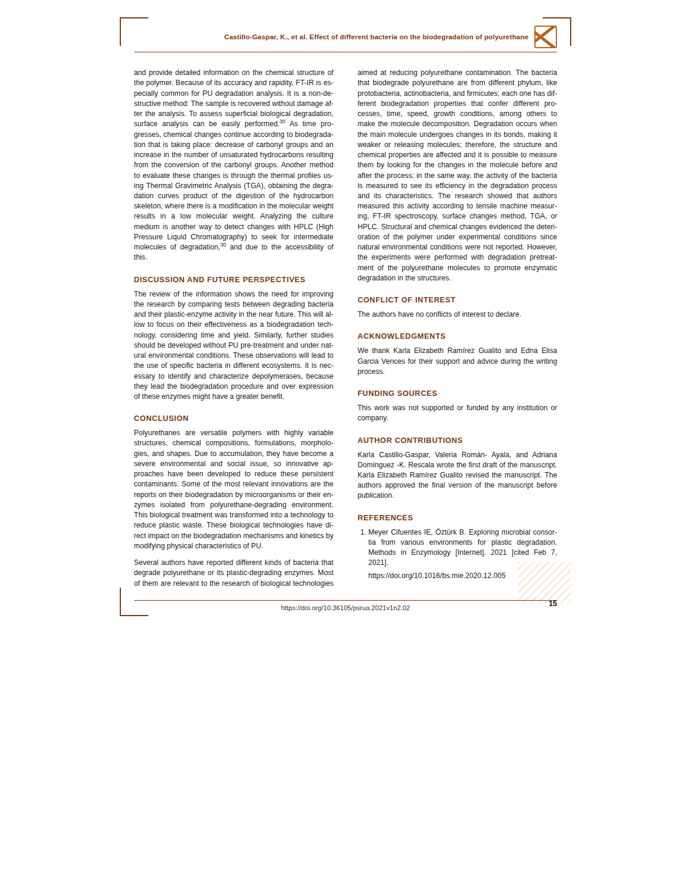Castillo-Gaspar, K., et al. Effect of different bacteria on the biodegradation of polyurethane
and provide detailed information on the chemical structure of the polymer. Because of its accuracy and rapidity, FT-IR is especially common for PU degradation analysis. It is a non-destructive method: The sample is recovered without damage after the analysis. To assess superficial biological degradation, surface analysis can be easily performed.30 As time progresses, chemical changes continue according to biodegradation that is taking place: decrease of carbonyl groups and an increase in the number of unsaturated hydrocarbons resulting from the conversion of the carbonyl groups. Another method to evaluate these changes is through the thermal profiles using Thermal Gravimetric Analysis (TGA), obtaining the degradation curves product of the digestion of the hydrocarbon skeleton, where there is a modification in the molecular weight results in a low molecular weight. Analyzing the culture medium is another way to detect changes with HPLC (High Pressure Liquid Chromatography) to seek for intermediate molecules of degradation,30 and due to the accessibility of this.
Discussion and future perspectives
The review of the information shows the need for improving the research by comparing tests between degrading bacteria and their plastic-enzyme activity in the near future. This will allow to focus on their effectiveness as a biodegradation technology, considering time and yield. Similarly, further studies should be developed without PU pre-treatment and under natural environmental conditions. These observations will lead to the use of specific bacteria in different ecosystems. It is necessary to identify and characterize depolymerases, because they lead the biodegradation procedure and over expression of these enzymes might have a greater benefit.
Conclusion
Polyurethanes are versatile polymers with highly variable structures, chemical compositions, formulations, morphologies, and shapes. Due to accumulation, they have become a severe environmental and social issue, so innovative approaches have been developed to reduce these persistent contaminants. Some of the most relevant innovations are the reports on their biodegradation by microorganisms or their enzymes isolated from polyurethane-degrading environment. This biological treatment was transformed into a technology to reduce plastic waste. These biological technologies have direct impact on the biodegradation mechanisms and kinetics by modifying physical characteristics of PU.
Several authors have reported different kinds of bacteria that degrade polyurethane or its plastic-degrading enzymes. Most of them are relevant to the research of biological technologies aimed at reducing polyurethane contamination. The bacteria that biodegrade polyurethane are from different phylum, like protobacteria, actinobacteria, and firmicutes; each one has different biodegradation properties that confer different processes, time, speed, growth conditions, among others to make the molecule decomposition. Degradation occurs when the main molecule undergoes changes in its bonds, making it weaker or releasing molecules; therefore, the structure and chemical properties are affected and it is possible to measure them by looking for the changes in the molecule before and after the process; in the same way, the activity of the bacteria is measured to see its efficiency in the degradation process and its characteristics. The research showed that authors measured this activity according to tensile machine measuring, FT-IR spectroscopy, surface changes method, TGA, or HPLC. Structural and chemical changes evidenced the deterioration of the polymer under experimental conditions since natural environmental conditions were not reported. However, the experiments were performed with degradation pretreatment of the polyurethane molecules to promote enzymatic degradation in the structures.
Conflict of interest
The authors have no conflicts of interest to declare.
Acknowledgments
We thank Karla Elizabeth Ramírez Gualito and Edna Elisa Garcia Vences for their support and advice during the writing process.
Funding sources
This work was not supported or funded by any institution or company.
Author contributions
Karla Castillo-Gaspar, Valeria Román- Ayala, and Adriana Domínguez -K. Rescala wrote the first draft of the manuscript. Karla Elizabeth Ramírez Gualito revised the manuscript. The authors approved the final version of the manuscript before publication.
References
Meyer Cifuentes IE, Öztürk B. Exploring microbial consortia from various environments for plastic degradation. Methods in Enzymology [Internet]. 2021 [cited Feb 7, 2021]. https://doi.org/10.1016/bs.mie.2020.12.005
https://doi.org/10.36105/psrua.2021v1n2.02
15